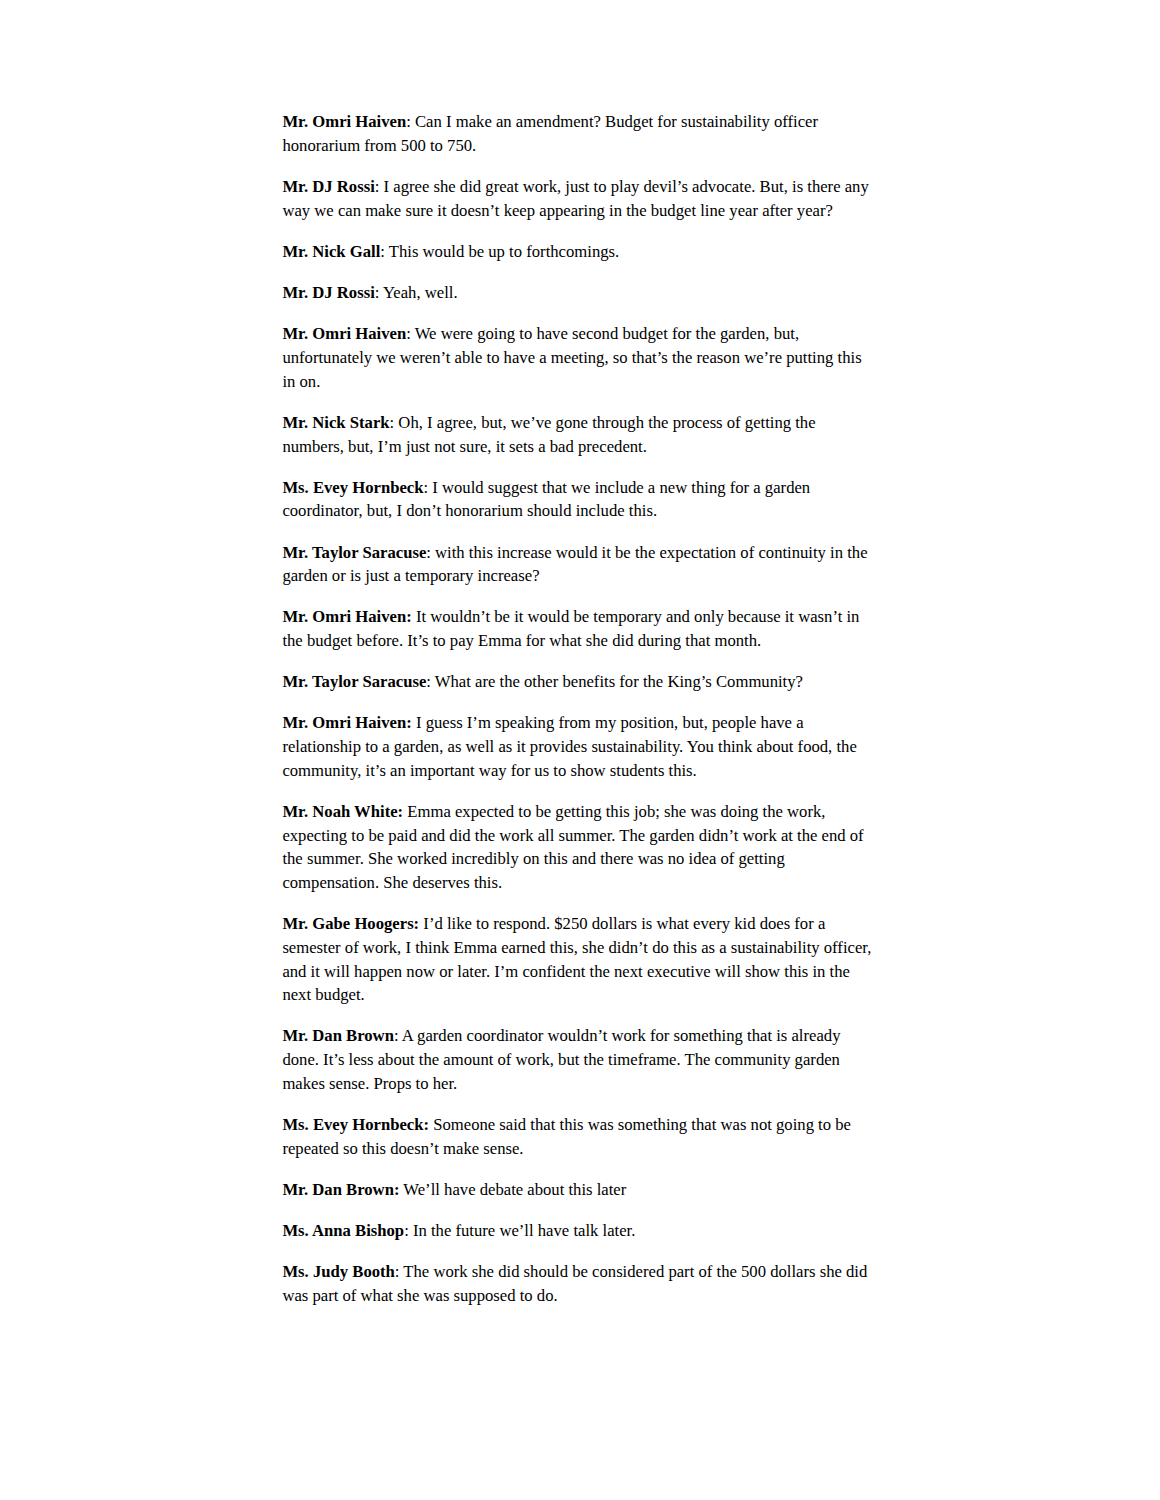Mr. Omri Haiven: Can I make an amendment? Budget for sustainability officer honorarium from 500 to 750.
Mr. DJ Rossi: I agree she did great work, just to play devil’s advocate. But, is there any way we can make sure it doesn’t keep appearing in the budget line year after year?
Mr. Nick Gall: This would be up to forthcomings.
Mr. DJ Rossi: Yeah, well.
Mr. Omri Haiven: We were going to have second budget for the garden, but, unfortunately we weren’t able to have a meeting, so that’s the reason we’re putting this in on.
Mr. Nick Stark: Oh, I agree, but, we’ve gone through the process of getting the numbers, but, I’m just not sure, it sets a bad precedent.
Ms. Evey Hornbeck: I would suggest that we include a new thing for a garden coordinator, but, I don’t honorarium should include this.
Mr. Taylor Saracuse: with this increase would it be the expectation of continuity in the garden or is just a temporary increase?
Mr. Omri Haiven: It wouldn’t be it would be temporary and only because it wasn’t in the budget before. It’s to pay Emma for what she did during that month.
Mr. Taylor Saracuse: What are the other benefits for the King’s Community?
Mr. Omri Haiven: I guess I’m speaking from my position, but, people have a relationship to a garden, as well as it provides sustainability. You think about food, the community, it’s an important way for us to show students this.
Mr. Noah White: Emma expected to be getting this job; she was doing the work, expecting to be paid and did the work all summer. The garden didn’t work at the end of the summer. She worked incredibly on this and there was no idea of getting compensation. She deserves this.
Mr. Gabe Hoogers: I’d like to respond. $250 dollars is what every kid does for a semester of work, I think Emma earned this, she didn’t do this as a sustainability officer, and it will happen now or later. I’m confident the next executive will show this in the next budget.
Mr. Dan Brown: A garden coordinator wouldn’t work for something that is already done. It’s less about the amount of work, but the timeframe. The community garden makes sense. Props to her.
Ms. Evey Hornbeck: Someone said that this was something that was not going to be repeated so this doesn’t make sense.
Mr. Dan Brown: We’ll have debate about this later
Ms. Anna Bishop: In the future we’ll have talk later.
Ms. Judy Booth: The work she did should be considered part of the 500 dollars she did was part of what she was supposed to do.